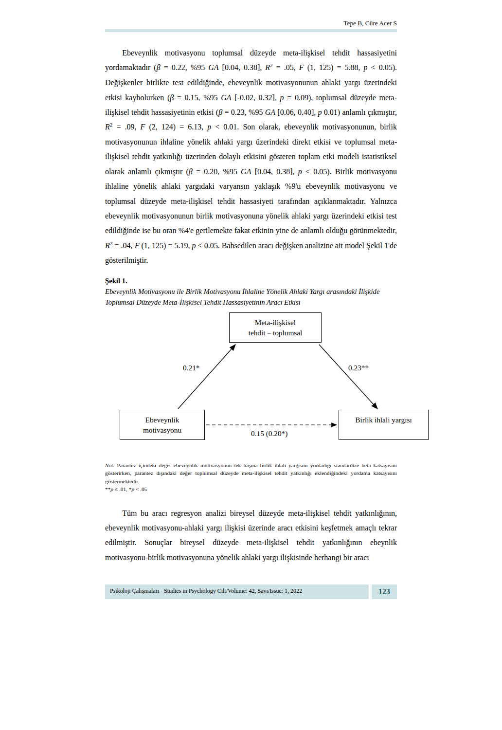Tepe B, Cüre Acer S
Ebeveynlik motivasyonu toplumsal düzeyde meta-ilişkisel tehdit hassasiyetini yordamaktadır (β = 0.22, %95 GA [0.04, 0.38], R2 = .05, F (1, 125) = 5.88, p < 0.05). Değişkenler birlikte test edildiğinde, ebeveynlik motivasyonunun ahlaki yargı üzerindeki etkisi kaybolurken (β = 0.15, %95 GA [-0.02, 0.32], p = 0.09), toplumsal düzeyde meta-ilişkisel tehdit hassasiyetinin etkisi (β = 0.23, %95 GA [0.06, 0.40], p 0.01) anlamlı çıkmıştır, R2 = .09, F (2, 124) = 6.13, p < 0.01. Son olarak, ebeveynlik motivasyonunun, birlik motivasyonunun ihlaline yönelik ahlaki yargı üzerindeki direkt etkisi ve toplumsal meta-ilişkisel tehdit yatkınlığı üzerinden dolaylı etkisini gösteren toplam etki modeli istatistiksel olarak anlamlı çıkmıştır (β = 0.20, %95 GA [0.04, 0.38], p < 0.05). Birlik motivasyonu ihlaline yönelik ahlaki yargıdaki varyansın yaklaşık %9'u ebeveynlik motivasyonu ve toplumsal düzeyde meta-ilişkisel tehdit hassasiyeti tarafından açıklanmaktadır. Yalnızca ebeveynlik motivasyonunun birlik motivasyonuna yönelik ahlaki yargı üzerindeki etkisi test edildiğinde ise bu oran %4'e gerilemekte fakat etkinin yine de anlamlı olduğu görünmektedir, R2 = .04, F (1, 125) = 5.19, p < 0.05. Bahsedilen aracı değişken analizine ait model Şekil 1'de gösterilmiştir.
Şekil 1.
Ebeveynlik Motivasyonu ile Birlik Motivasyonu İhlaline Yönelik Ahlaki Yargı arasındaki İlişkide Toplumsal Düzeyde Meta-İlişkisel Tehdit Hassasiyetinin Aracı Etkisi
Meta-ilişkisel
tehdit – toplumsal
Ebeveynlik
motivasyonu
Birlik ihlali yargısı
0.21*
0.23**
0.15 (0.20*)
Not. Parantez içindeki değer ebeveynlik motivasyonun tek başına birlik ihlali yargısını yordadığı standardize beta katsayısını gösterirken, parantez dışındaki değer toplumsal düzeyde meta-ilişkisel tehdit yatkınlığı eklendiğindeki yordama katsayısını göstermektedir.
**p ≤ .01, *p < .05
Tüm bu aracı regresyon analizi bireysel düzeyde meta-ilişkisel tehdit yatkınlığının, ebeveynlik motivasyonu-ahlaki yargı ilişkisi üzerinde aracı etkisini keşfetmek amaçlı tekrar edilmiştir. Sonuçlar bireysel düzeyde meta-ilişkisel tehdit yatkınlığının ebeynlik motivasyonu-birlik motivasyonuna yönelik ahlaki yargı ilişkisinde herhangi bir aracı
Psikoloji Çalışmaları - Studies in Psychology Cilt/Volume: 42, Sayı/Issue: 1, 2022
123